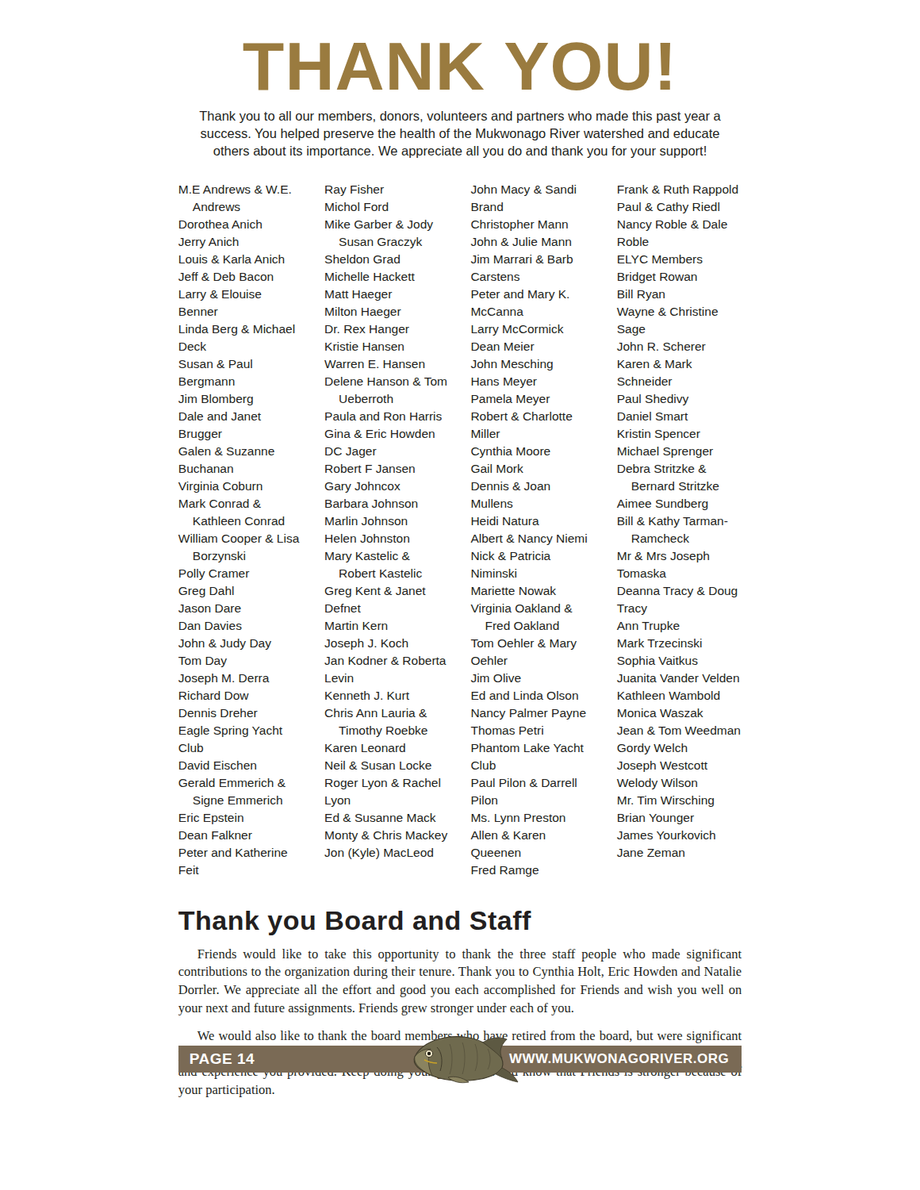THANK YOU!
Thank you to all our members, donors, volunteers and partners who made this past year a success. You helped preserve the health of the Mukwonago River watershed and educate others about its importance. We appreciate all you do and thank you for your support!
M.E Andrews & W.E. Andrews
Dorothea Anich
Jerry Anich
Louis & Karla Anich
Jeff & Deb Bacon
Larry & Elouise Benner
Linda Berg & Michael Deck
Susan & Paul Bergmann
Jim Blomberg
Dale and Janet Brugger
Galen & Suzanne Buchanan
Virginia Coburn
Mark Conrad & Kathleen Conrad
William Cooper & Lisa Borzynski
Polly Cramer
Greg Dahl
Jason Dare
Dan Davies
John & Judy Day
Tom Day
Joseph M. Derra
Richard Dow
Dennis Dreher
Eagle Spring Yacht Club
David Eischen
Gerald Emmerich & Signe Emmerich
Eric Epstein
Dean Falkner
Peter and Katherine Feit
Ray Fisher
Michol Ford
Mike Garber & Jody Susan Graczyk
Sheldon Grad
Michelle Hackett
Matt Haeger
Milton Haeger
Dr. Rex Hanger
Kristie Hansen
Warren E. Hansen
Delene Hanson & Tom Ueberroth
Paula and Ron Harris
Gina & Eric Howden
DC Jager
Robert F Jansen
Gary Johncox
Barbara Johnson
Marlin Johnson
Helen Johnston
Mary Kastelic & Robert Kastelic
Greg Kent & Janet Defnet
Martin Kern
Joseph J. Koch
Jan Kodner & Roberta Levin
Kenneth J. Kurt
Chris Ann Lauria & Timothy Roebke
Karen Leonard
Neil & Susan Locke
Roger Lyon & Rachel Lyon
Ed & Susanne Mack
Monty & Chris Mackey
Jon (Kyle) MacLeod
John Macy & Sandi Brand
Christopher Mann
John & Julie Mann
Jim Marrari & Barb Carstens
Peter and Mary K. McCanna
Larry McCormick
Dean Meier
John Mesching
Hans Meyer
Pamela Meyer
Robert & Charlotte Miller
Cynthia Moore
Gail Mork
Dennis & Joan Mullens
Heidi Natura
Albert & Nancy Niemi
Nick & Patricia Niminski
Mariette Nowak
Virginia Oakland & Fred Oakland
Tom Oehler & Mary Oehler
Jim Olive
Ed and Linda Olson
Nancy Palmer Payne
Thomas Petri
Phantom Lake Yacht Club
Paul Pilon & Darrell Pilon
Ms. Lynn Preston
Allen & Karen Queenen
Fred Ramge
Frank & Ruth Rappold
Paul & Cathy Riedl
Nancy Roble & Dale Roble
ELYC Members
Bridget Rowan
Bill Ryan
Wayne & Christine Sage
John R. Scherer
Karen & Mark Schneider
Paul Shedivy
Daniel Smart
Kristin Spencer
Michael Sprenger
Debra Stritzke & Bernard Stritzke
Aimee Sundberg
Bill & Kathy Tarman-Ramcheck
Mr & Mrs Joseph Tomaska
Deanna Tracy & Doug Tracy
Ann Trupke
Mark Trzecinski
Sophia Vaitkus
Juanita Vander Velden
Kathleen Wambold
Monica Waszak
Jean & Tom Weedman
Gordy Welch
Joseph Westcott
Welody Wilson
Mr. Tim Wirsching
Brian Younger
James Yourkovich
Jane Zeman
Thank you Board and Staff
Friends would like to take this opportunity to thank the three staff people who made significant contributions to the organization during their tenure. Thank you to Cynthia Holt, Eric Howden and Natalie Dorrler. We appreciate all the effort and good you each accomplished for Friends and wish you well on your next and future assignments. Friends grew stronger under each of you.
We would also like to thank the board members who have retired from the board, but were significant players while they were here. Thank you Ed Olson, Gina Howden, and Dick Jenks for the incredible help and experience you provided. Keep doing your good work and know that Friends is stronger because of your participation.
PAGE 14
WWW.MUKWONAGORIVER.ORG